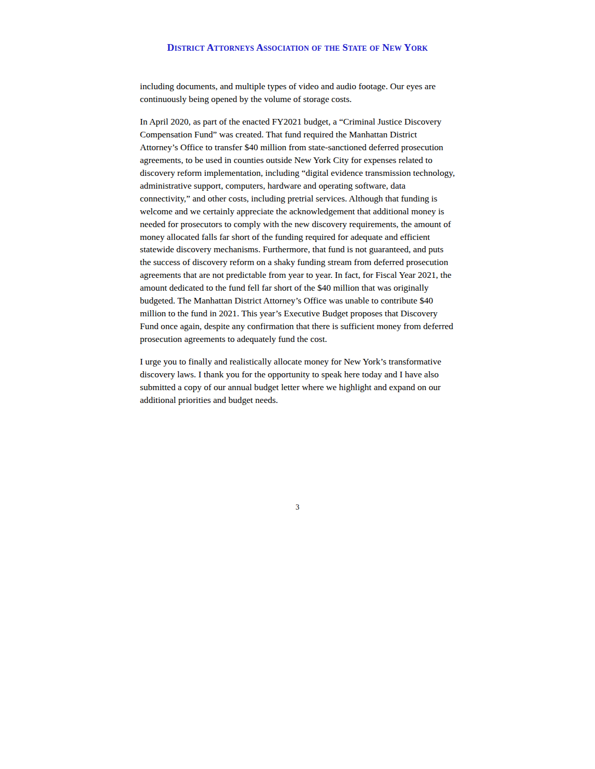District Attorneys Association of the State of New York
including documents, and multiple types of video and audio footage. Our eyes are continuously being opened by the volume of storage costs.
In April 2020, as part of the enacted FY2021 budget, a “Criminal Justice Discovery Compensation Fund” was created. That fund required the Manhattan District Attorney’s Office to transfer $40 million from state-sanctioned deferred prosecution agreements, to be used in counties outside New York City for expenses related to discovery reform implementation, including “digital evidence transmission technology, administrative support, computers, hardware and operating software, data connectivity,” and other costs, including pretrial services. Although that funding is welcome and we certainly appreciate the acknowledgement that additional money is needed for prosecutors to comply with the new discovery requirements, the amount of money allocated falls far short of the funding required for adequate and efficient statewide discovery mechanisms. Furthermore, that fund is not guaranteed, and puts the success of discovery reform on a shaky funding stream from deferred prosecution agreements that are not predictable from year to year. In fact, for Fiscal Year 2021, the amount dedicated to the fund fell far short of the $40 million that was originally budgeted. The Manhattan District Attorney’s Office was unable to contribute $40 million to the fund in 2021. This year’s Executive Budget proposes that Discovery Fund once again, despite any confirmation that there is sufficient money from deferred prosecution agreements to adequately fund the cost.
I urge you to finally and realistically allocate money for New York’s transformative discovery laws. I thank you for the opportunity to speak here today and I have also submitted a copy of our annual budget letter where we highlight and expand on our additional priorities and budget needs.
3